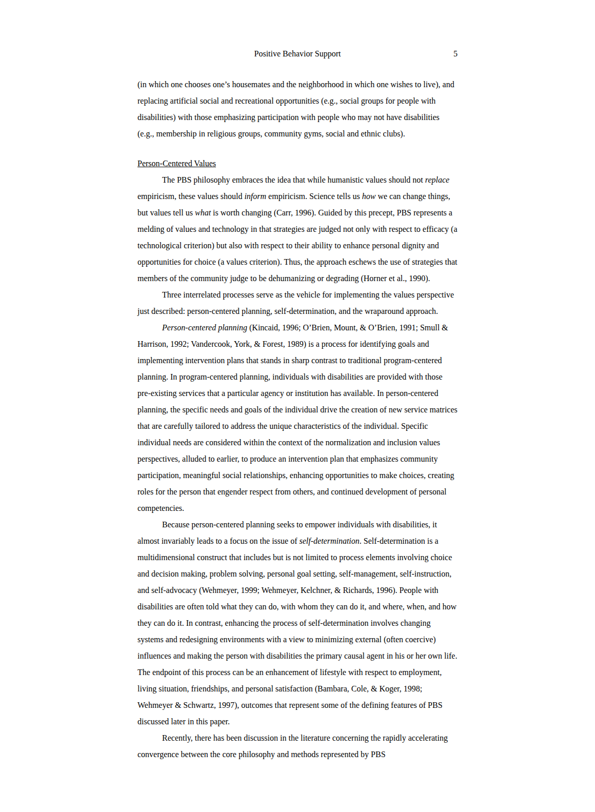Positive Behavior Support 5
(in which one chooses one’s housemates and the neighborhood in which one wishes to live), and replacing artificial social and recreational opportunities (e.g., social groups for people with disabilities) with those emphasizing participation with people who may not have disabilities (e.g., membership in religious groups, community gyms, social and ethnic clubs).
Person-Centered Values
The PBS philosophy embraces the idea that while humanistic values should not replace empiricism, these values should inform empiricism. Science tells us how we can change things, but values tell us what is worth changing (Carr, 1996). Guided by this precept, PBS represents a melding of values and technology in that strategies are judged not only with respect to efficacy (a technological criterion) but also with respect to their ability to enhance personal dignity and opportunities for choice (a values criterion). Thus, the approach eschews the use of strategies that members of the community judge to be dehumanizing or degrading (Horner et al., 1990).
Three interrelated processes serve as the vehicle for implementing the values perspective just described: person-centered planning, self-determination, and the wraparound approach.
Person-centered planning (Kincaid, 1996; O’Brien, Mount, & O’Brien, 1991; Smull & Harrison, 1992; Vandercook, York, & Forest, 1989) is a process for identifying goals and implementing intervention plans that stands in sharp contrast to traditional program-centered planning. In program-centered planning, individuals with disabilities are provided with those pre-existing services that a particular agency or institution has available. In person-centered planning, the specific needs and goals of the individual drive the creation of new service matrices that are carefully tailored to address the unique characteristics of the individual. Specific individual needs are considered within the context of the normalization and inclusion values perspectives, alluded to earlier, to produce an intervention plan that emphasizes community participation, meaningful social relationships, enhancing opportunities to make choices, creating roles for the person that engender respect from others, and continued development of personal competencies.
Because person-centered planning seeks to empower individuals with disabilities, it almost invariably leads to a focus on the issue of self-determination. Self-determination is a multidimensional construct that includes but is not limited to process elements involving choice and decision making, problem solving, personal goal setting, self-management, self-instruction, and self-advocacy (Wehmeyer, 1999; Wehmeyer, Kelchner, & Richards, 1996). People with disabilities are often told what they can do, with whom they can do it, and where, when, and how they can do it. In contrast, enhancing the process of self-determination involves changing systems and redesigning environments with a view to minimizing external (often coercive) influences and making the person with disabilities the primary causal agent in his or her own life. The endpoint of this process can be an enhancement of lifestyle with respect to employment, living situation, friendships, and personal satisfaction (Bambara, Cole, & Koger, 1998; Wehmeyer & Schwartz, 1997), outcomes that represent some of the defining features of PBS discussed later in this paper.
Recently, there has been discussion in the literature concerning the rapidly accelerating convergence between the core philosophy and methods represented by PBS